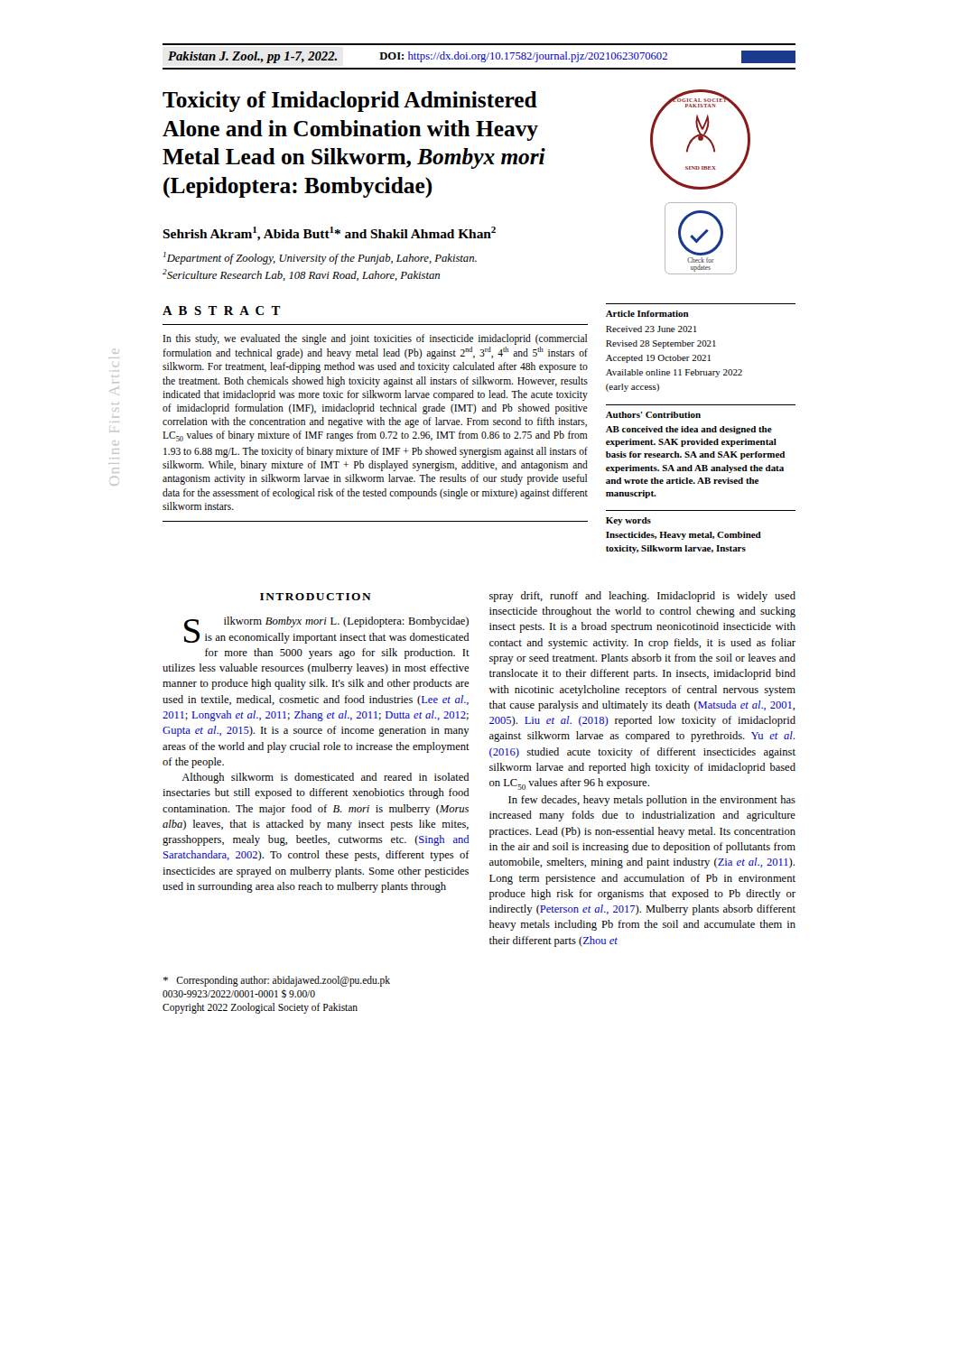Pakistan J. Zool., pp 1-7, 2022. DOI: https://dx.doi.org/10.17582/journal.pjz/20210623070602
Toxicity of Imidacloprid Administered Alone and in Combination with Heavy Metal Lead on Silkworm, Bombyx mori (Lepidoptera: Bombycidae)
Sehrish Akram1, Abida Butt1* and Shakil Ahmad Khan2
1Department of Zoology, University of the Punjab, Lahore, Pakistan.
2Sericulture Research Lab, 108 Ravi Road, Lahore, Pakistan
ZOOLOGICAL SOCIETY OF PAKISTAN
SIND IBEX
Check for
updates
A B S T R A C T
In this study, we evaluated the single and joint toxicities of insecticide imidacloprid (commercial formulation and technical grade) and heavy metal lead (Pb) against 2nd, 3rd, 4th and 5th instars of silkworm. For treatment, leaf-dipping method was used and toxicity calculated after 48h exposure to the treatment. Both chemicals showed high toxicity against all instars of silkworm. However, results indicated that imidacloprid was more toxic for silkworm larvae compared to lead. The acute toxicity of imidacloprid formulation (IMF), imidacloprid technical grade (IMT) and Pb showed positive correlation with the concentration and negative with the age of larvae. From second to fifth instars, LC50 values of binary mixture of IMF ranges from 0.72 to 2.96, IMT from 0.86 to 2.75 and Pb from 1.93 to 6.88 mg/L. The toxicity of binary mixture of IMF + Pb showed synergism against all instars of silkworm. While, binary mixture of IMT + Pb displayed synergism, additive, and antagonism and antagonism activity in silkworm larvae in silkworm larvae. The results of our study provide useful data for the assessment of ecological risk of the tested compounds (single or mixture) against different silkworm instars.
Article Information
Received 23 June 2021
Revised 28 September 2021
Accepted 19 October 2021
Available online 11 February 2022
(early access)
Authors' Contribution
AB conceived the idea and designed the experiment. SAK provided experimental basis for research. SA and SAK performed experiments. SA and AB analysed the data and wrote the article. AB revised the manuscript.
Key words
Insecticides, Heavy metal, Combined toxicity, Silkworm larvae, Instars
INTRODUCTION
Silkworm Bombyx mori L. (Lepidoptera: Bombycidae) is an economically important insect that was domesticated for more than 5000 years ago for silk production. It utilizes less valuable resources (mulberry leaves) in most effective manner to produce high quality silk. It's silk and other products are used in textile, medical, cosmetic and food industries (Lee et al., 2011; Longvah et al., 2011; Zhang et al., 2011; Dutta et al., 2012; Gupta et al., 2015). It is a source of income generation in many areas of the world and play crucial role to increase the employment of the people.
Although silkworm is domesticated and reared in isolated insectaries but still exposed to different xenobiotics through food contamination. The major food of B. mori is mulberry (Morus alba) leaves, that is attacked by many insect pests like mites, grasshoppers, mealy bug, beetles, cutworms etc. (Singh and Saratchandara, 2002). To control these pests, different types of insecticides are sprayed on mulberry plants. Some other pesticides used in surrounding area also reach to mulberry plants through
spray drift, runoff and leaching. Imidacloprid is widely used insecticide throughout the world to control chewing and sucking insect pests. It is a broad spectrum neonicotinoid insecticide with contact and systemic activity. In crop fields, it is used as foliar spray or seed treatment. Plants absorb it from the soil or leaves and translocate it to their different parts. In insects, imidacloprid bind with nicotinic acetylcholine receptors of central nervous system that cause paralysis and ultimately its death (Matsuda et al., 2001, 2005). Liu et al. (2018) reported low toxicity of imidacloprid against silkworm larvae as compared to pyrethroids. Yu et al. (2016) studied acute toxicity of different insecticides against silkworm larvae and reported high toxicity of imidacloprid based on LC50 values after 96 h exposure.
In few decades, heavy metals pollution in the environment has increased many folds due to industrialization and agriculture practices. Lead (Pb) is non-essential heavy metal. Its concentration in the air and soil is increasing due to deposition of pollutants from automobile, smelters, mining and paint industry (Zia et al., 2011). Long term persistence and accumulation of Pb in environment produce high risk for organisms that exposed to Pb directly or indirectly (Peterson et al., 2017). Mulberry plants absorb different heavy metals including Pb from the soil and accumulate them in their different parts (Zhou et
* Corresponding author: abidajawed.zool@pu.edu.pk
0030-9923/2022/0001-0001 $ 9.00/0
Copyright 2022 Zoological Society of Pakistan
Online First Article